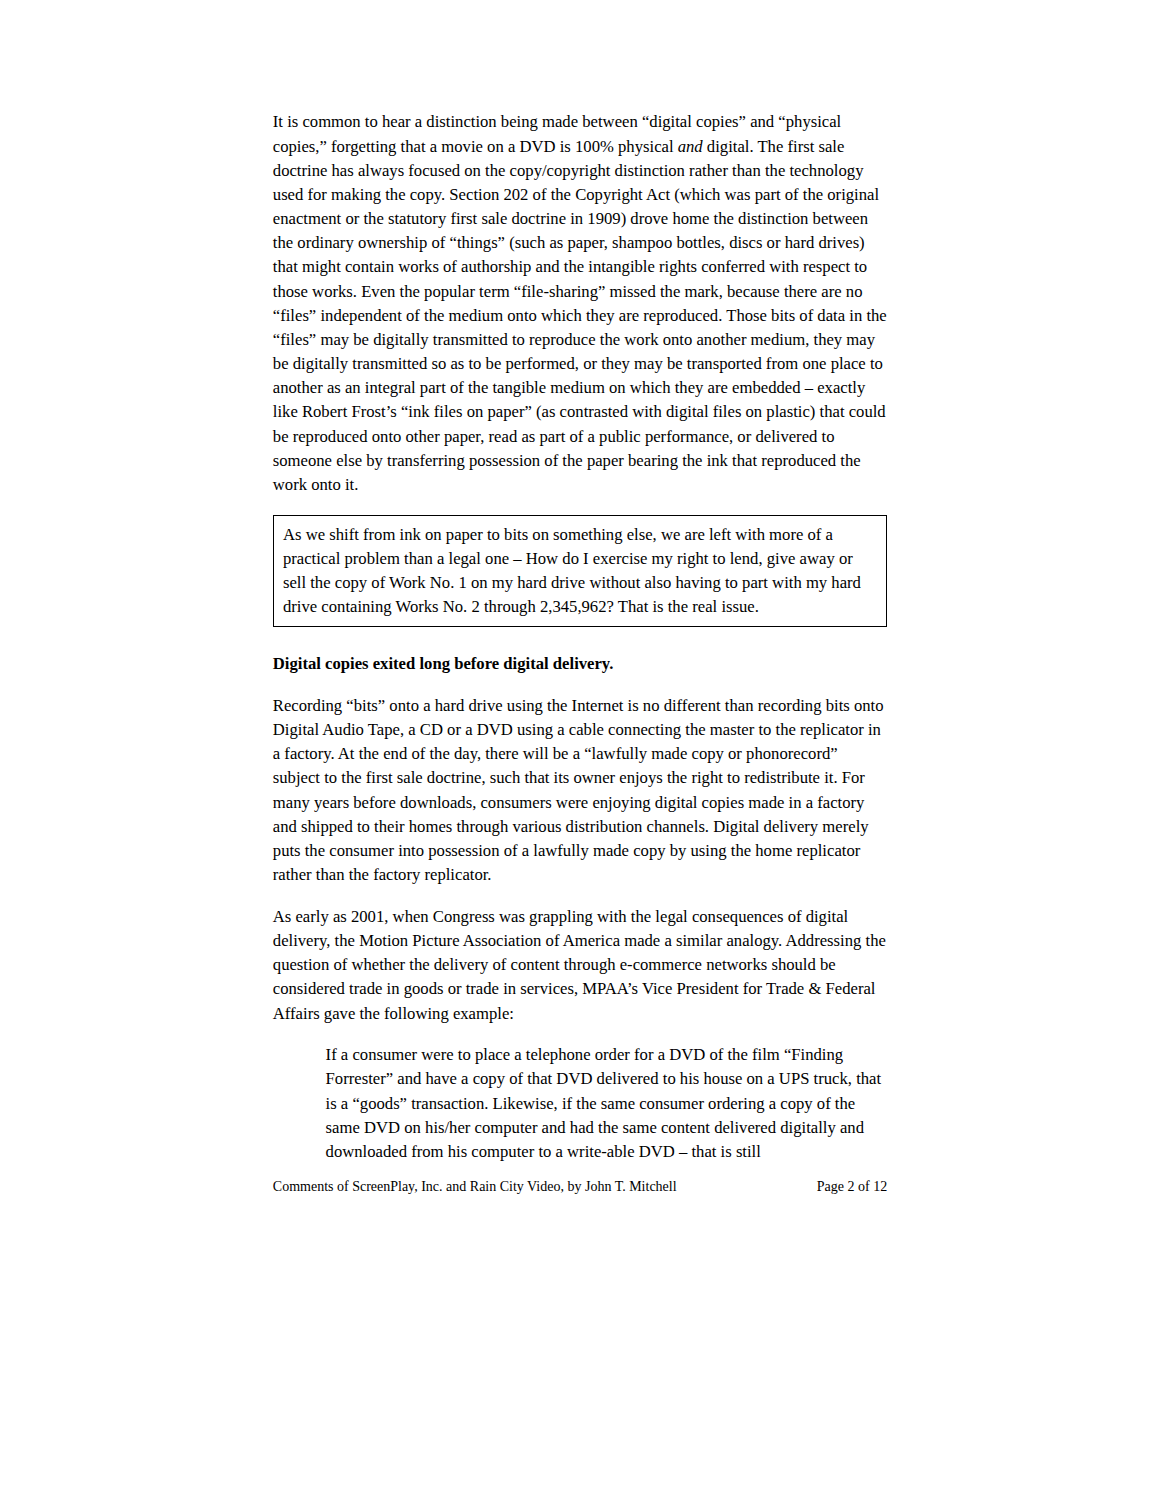It is common to hear a distinction being made between “digital copies” and “physical copies,” forgetting that a movie on a DVD is 100% physical and digital. The first sale doctrine has always focused on the copy/copyright distinction rather than the technology used for making the copy. Section 202 of the Copyright Act (which was part of the original enactment or the statutory first sale doctrine in 1909) drove home the distinction between the ordinary ownership of “things” (such as paper, shampoo bottles, discs or hard drives) that might contain works of authorship and the intangible rights conferred with respect to those works. Even the popular term “file-sharing” missed the mark, because there are no “files” independent of the medium onto which they are reproduced. Those bits of data in the “files” may be digitally transmitted to reproduce the work onto another medium, they may be digitally transmitted so as to be performed, or they may be transported from one place to another as an integral part of the tangible medium on which they are embedded – exactly like Robert Frost’s “ink files on paper” (as contrasted with digital files on plastic) that could be reproduced onto other paper, read as part of a public performance, or delivered to someone else by transferring possession of the paper bearing the ink that reproduced the work onto it.
As we shift from ink on paper to bits on something else, we are left with more of a practical problem than a legal one – How do I exercise my right to lend, give away or sell the copy of Work No. 1 on my hard drive without also having to part with my hard drive containing Works No. 2 through 2,345,962? That is the real issue.
Digital copies exited long before digital delivery.
Recording “bits” onto a hard drive using the Internet is no different than recording bits onto Digital Audio Tape, a CD or a DVD using a cable connecting the master to the replicator in a factory. At the end of the day, there will be a “lawfully made copy or phonorecord” subject to the first sale doctrine, such that its owner enjoys the right to redistribute it. For many years before downloads, consumers were enjoying digital copies made in a factory and shipped to their homes through various distribution channels. Digital delivery merely puts the consumer into possession of a lawfully made copy by using the home replicator rather than the factory replicator.
As early as 2001, when Congress was grappling with the legal consequences of digital delivery, the Motion Picture Association of America made a similar analogy. Addressing the question of whether the delivery of content through e-commerce networks should be considered trade in goods or trade in services, MPAA’s Vice President for Trade & Federal Affairs gave the following example:
If a consumer were to place a telephone order for a DVD of the film “Finding Forrester” and have a copy of that DVD delivered to his house on a UPS truck, that is a “goods” transaction. Likewise, if the same consumer ordering a copy of the same DVD on his/her computer and had the same content delivered digitally and downloaded from his computer to a write-able DVD – that is still
Comments of ScreenPlay, Inc. and Rain City Video, by John T. Mitchell
Page 2 of 12